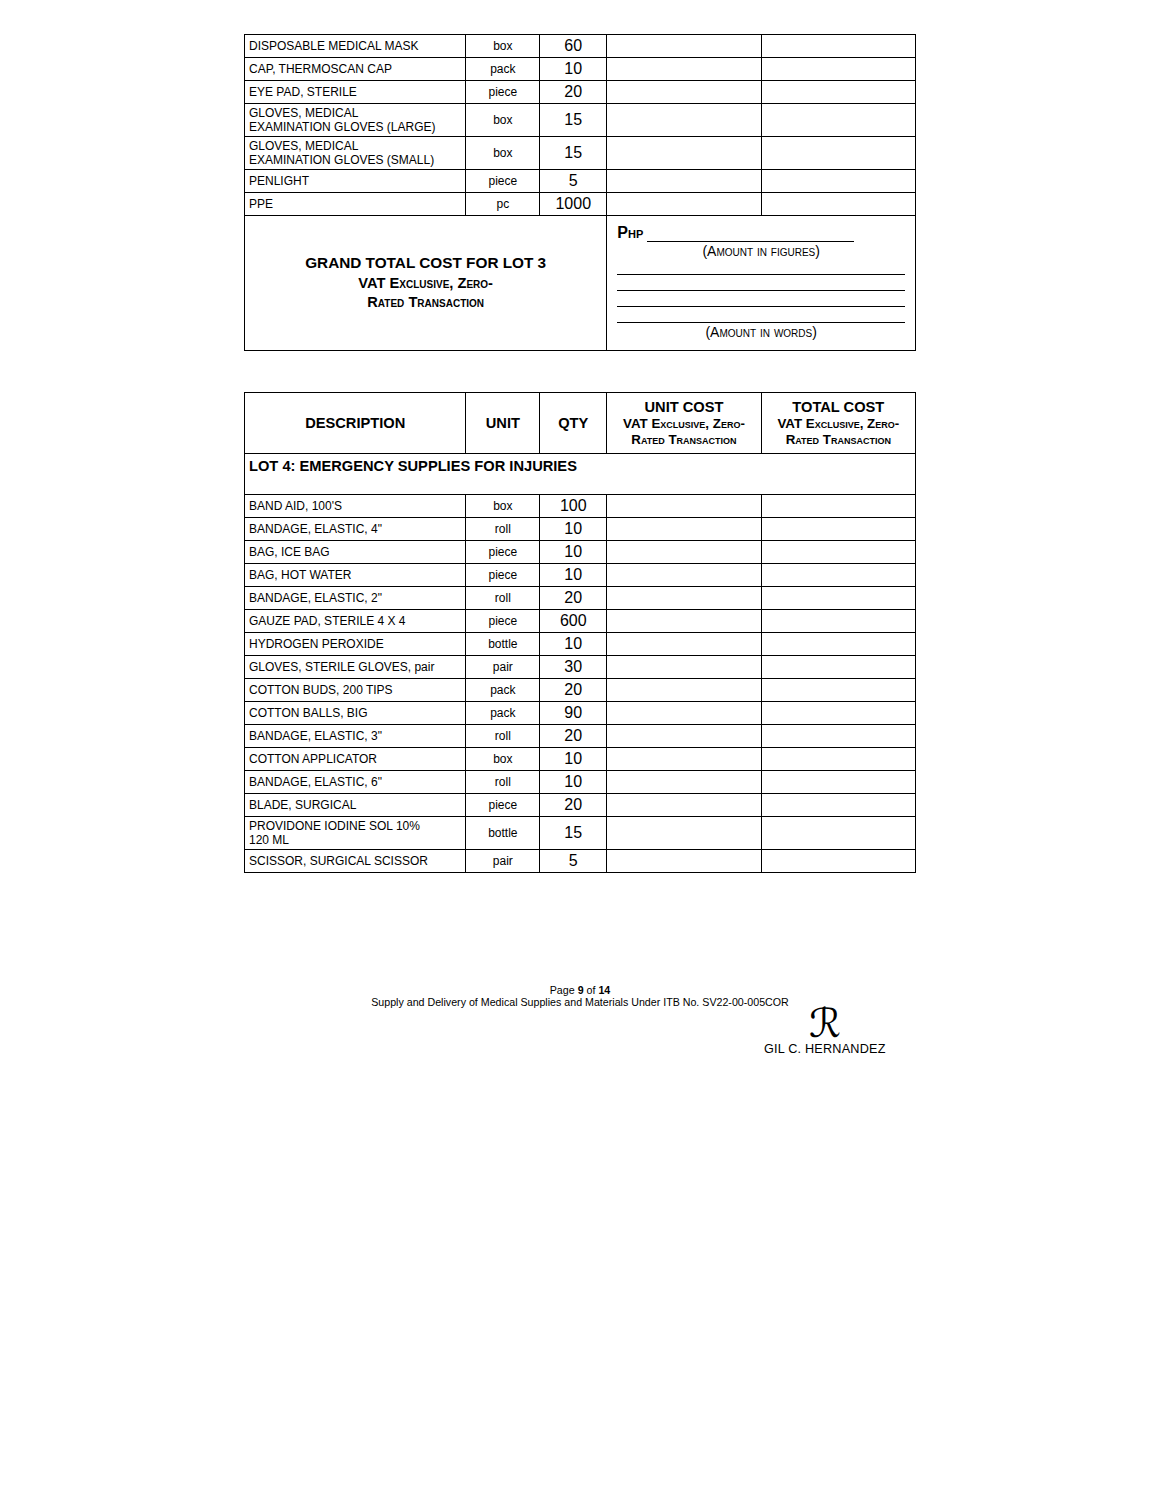| DISPOSABLE MEDICAL MASK | box | 60 | | |
| CAP, THERMOSCAN CAP | pack | 10 | | |
| EYE PAD, STERILE | piece | 20 | | |
| GLOVES, MEDICAL EXAMINATION GLOVES (LARGE) | box | 15 | | |
| GLOVES, MEDICAL EXAMINATION GLOVES (SMALL) | box | 15 | | |
| PENLIGHT | piece | 5 | | |
| PPE | pc | 1000 | | |
| GRAND TOTAL COST FOR LOT 3 VAT Exclusive, Zero- Rated Transaction | P hp (Amount in figures) (Amount in words) |
| DESCRIPTION | UNIT | QTY | UNIT COST VAT Exclusive, Zero- Rated Transaction | TOTAL COST VAT Exclusive, Zero- Rated Transaction |
| LOT 4: EMERGENCY SUPPLIES FOR INJURIES |
| BAND AID, 100'S | box | 100 | | |
| BANDAGE, ELASTIC, 4" | roll | 10 | | |
| BAG, ICE BAG | piece | 10 | | |
| BAG, HOT WATER | piece | 10 | | |
| BANDAGE, ELASTIC, 2" | roll | 20 | | |
| GAUZE PAD, STERILE 4 X 4 | piece | 600 | | |
| HYDROGEN PEROXIDE | bottle | 10 | | |
| GLOVES, STERILE GLOVES, pair | pair | 30 | | |
| COTTON BUDS, 200 TIPS | pack | 20 | | |
| COTTON BALLS, BIG | pack | 90 | | |
| BANDAGE, ELASTIC, 3" | roll | 20 | | |
| COTTON APPLICATOR | box | 10 | | |
| BANDAGE, ELASTIC, 6" | roll | 10 | | |
| BLADE, SURGICAL | piece | 20 | | |
| PROVIDONE IODINE SOL 10% 120 ML | bottle | 15 | | |
| SCISSOR, SURGICAL SCISSOR | pair | 5 | | |
Page 9 of 14
Supply and Delivery of Medical Supplies and Materials Under ITB No. SV22-00-005COR
ℛ
GIL C. HERNANDEZ